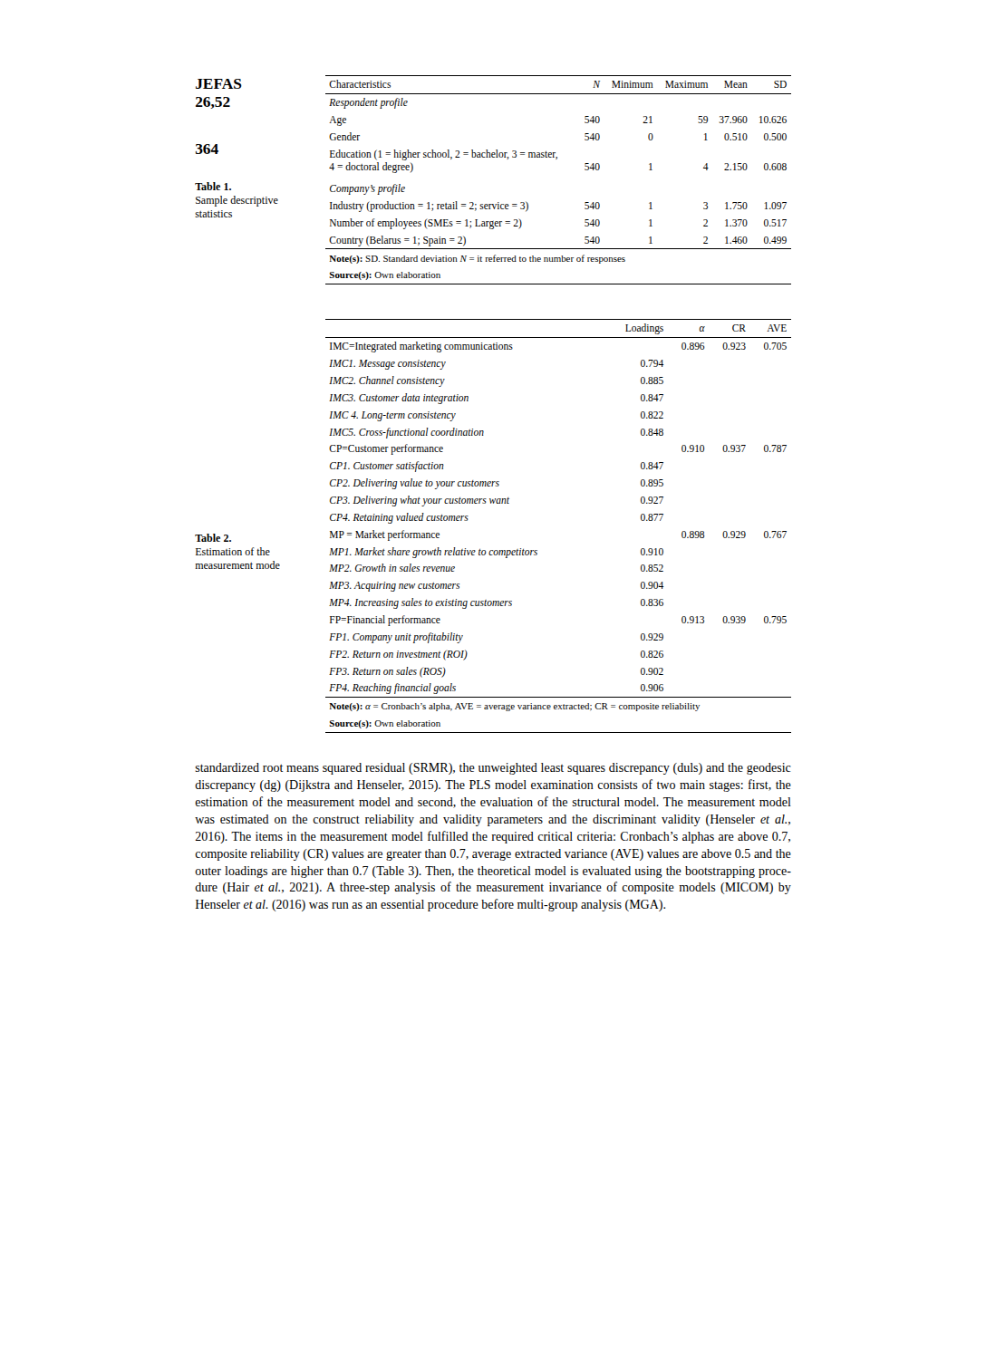JEFAS
26,52
364
Table 1.
Sample descriptive
statistics
| Characteristics | N | Minimum | Maximum | Mean | SD |
| --- | --- | --- | --- | --- | --- |
| Respondent profile | | | | | |
| Age | 540 | 21 | 59 | 37.960 | 10.626 |
| Gender | 540 | 0 | 1 | 0.510 | 0.500 |
| Education (1 = higher school, 2 = bachelor, 3 = master, 4 = doctoral degree) | 540 | 1 | 4 | 2.150 | 0.608 |
| Company’s profile | | | | | |
| Industry (production = 1; retail = 2; service = 3) | 540 | 1 | 3 | 1.750 | 1.097 |
| Number of employees (SMEs = 1; Larger = 2) | 540 | 1 | 2 | 1.370 | 0.517 |
| Country (Belarus = 1; Spain = 2) | 540 | 1 | 2 | 1.460 | 0.499 |
| Note(s): SD. Standard deviation N = it referred to the number of responses |
| Source(s): Own elaboration |
Table 2.
Estimation of the
measurement mode
| | Loadings | α | CR | AVE |
| --- | --- | --- | --- | --- |
| IMC=Integrated marketing communications | | 0.896 | 0.923 | 0.705 |
| IMC1. Message consistency | 0.794 | | | |
| IMC2. Channel consistency | 0.885 | | | |
| IMC3. Customer data integration | 0.847 | | | |
| IMC 4. Long-term consistency | 0.822 | | | |
| IMC5. Cross-functional coordination | 0.848 | | | |
| CP=Customer performance | | 0.910 | 0.937 | 0.787 |
| CP1. Customer satisfaction | 0.847 | | | |
| CP2. Delivering value to your customers | 0.895 | | | |
| CP3. Delivering what your customers want | 0.927 | | | |
| CP4. Retaining valued customers | 0.877 | | | |
| MP = Market performance | | 0.898 | 0.929 | 0.767 |
| MP1. Market share growth relative to competitors | 0.910 | | | |
| MP2. Growth in sales revenue | 0.852 | | | |
| MP3. Acquiring new customers | 0.904 | | | |
| MP4. Increasing sales to existing customers | 0.836 | | | |
| FP=Financial performance | | 0.913 | 0.939 | 0.795 |
| FP1. Company unit profitability | 0.929 | | | |
| FP2. Return on investment (ROI) | 0.826 | | | |
| FP3. Return on sales (ROS) | 0.902 | | | |
| FP4. Reaching financial goals | 0.906 | | | |
| Note(s): α = Cronbach’s alpha, AVE = average variance extracted; CR = composite reliability |
| Source(s): Own elaboration |
standardized root means squared residual (SRMR), the unweighted least squares discrepancy (duls) and the geodesic discrepancy (dg) (Dijkstra and Henseler, 2015). The PLS model examination consists of two main stages: first, the estimation of the measurement model and second, the evaluation of the structural model. The measurement model was estimated on the construct reliability and validity parameters and the discriminant validity (Henseler et al., 2016). The items in the measurement model fulfilled the required critical criteria: Cronbach’s alphas are above 0.7, composite reliability (CR) values are greater than 0.7, average extracted variance (AVE) values are above 0.5 and the outer loadings are higher than 0.7 (Table 3). Then, the theoretical model is evaluated using the bootstrapping procedure (Hair et al., 2021). A three-step analysis of the measurement invariance of composite models (MICOM) by Henseler et al. (2016) was run as an essential procedure before multi-group analysis (MGA).